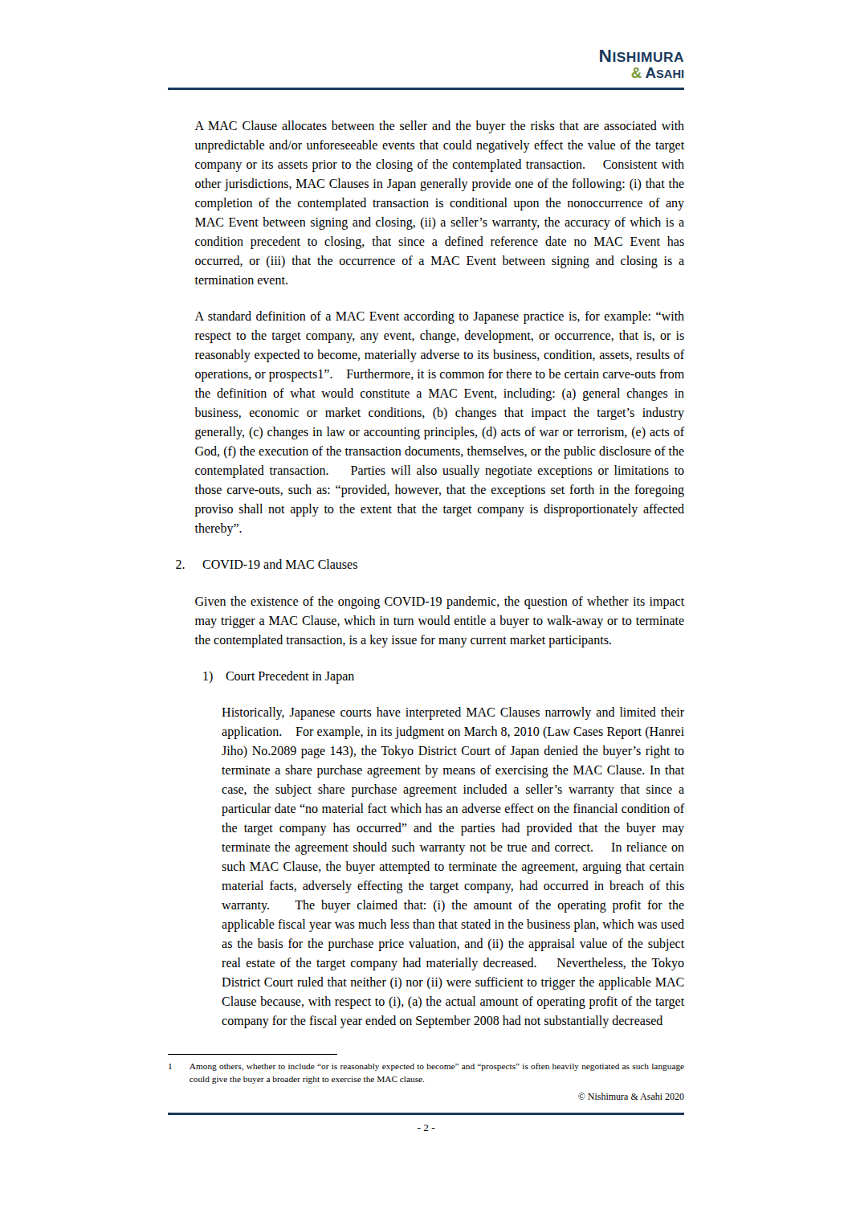NISHIMURA
& ASAHI
A MAC Clause allocates between the seller and the buyer the risks that are associated with unpredictable and/or unforeseeable events that could negatively effect the value of the target company or its assets prior to the closing of the contemplated transaction. Consistent with other jurisdictions, MAC Clauses in Japan generally provide one of the following: (i) that the completion of the contemplated transaction is conditional upon the nonoccurrence of any MAC Event between signing and closing, (ii) a seller’s warranty, the accuracy of which is a condition precedent to closing, that since a defined reference date no MAC Event has occurred, or (iii) that the occurrence of a MAC Event between signing and closing is a termination event.
A standard definition of a MAC Event according to Japanese practice is, for example: “with respect to the target company, any event, change, development, or occurrence, that is, or is reasonably expected to become, materially adverse to its business, condition, assets, results of operations, or prospects1”. Furthermore, it is common for there to be certain carve-outs from the definition of what would constitute a MAC Event, including: (a) general changes in business, economic or market conditions, (b) changes that impact the target’s industry generally, (c) changes in law or accounting principles, (d) acts of war or terrorism, (e) acts of God, (f) the execution of the transaction documents, themselves, or the public disclosure of the contemplated transaction. Parties will also usually negotiate exceptions or limitations to those carve-outs, such as: “provided, however, that the exceptions set forth in the foregoing proviso shall not apply to the extent that the target company is disproportionately affected thereby”.
2.
COVID-19 and MAC Clauses
Given the existence of the ongoing COVID-19 pandemic, the question of whether its impact may trigger a MAC Clause, which in turn would entitle a buyer to walk-away or to terminate the contemplated transaction, is a key issue for many current market participants.
1)
Court Precedent in Japan
Historically, Japanese courts have interpreted MAC Clauses narrowly and limited their application. For example, in its judgment on March 8, 2010 (Law Cases Report (Hanrei Jiho) No.2089 page 143), the Tokyo District Court of Japan denied the buyer’s right to terminate a share purchase agreement by means of exercising the MAC Clause. In that case, the subject share purchase agreement included a seller’s warranty that since a particular date “no material fact which has an adverse effect on the financial condition of the target company has occurred” and the parties had provided that the buyer may terminate the agreement should such warranty not be true and correct. In reliance on such MAC Clause, the buyer attempted to terminate the agreement, arguing that certain material facts, adversely effecting the target company, had occurred in breach of this warranty. The buyer claimed that: (i) the amount of the operating profit for the applicable fiscal year was much less than that stated in the business plan, which was used as the basis for the purchase price valuation, and (ii) the appraisal value of the subject real estate of the target company had materially decreased. Nevertheless, the Tokyo District Court ruled that neither (i) nor (ii) were sufficient to trigger the applicable MAC Clause because, with respect to (i), (a) the actual amount of operating profit of the target company for the fiscal year ended on September 2008 had not substantially decreased
1
Among others, whether to include “or is reasonably expected to become” and “prospects” is often heavily negotiated as such language could give the buyer a broader right to exercise the MAC clause.
© Nishimura & Asahi 2020
- 2 -